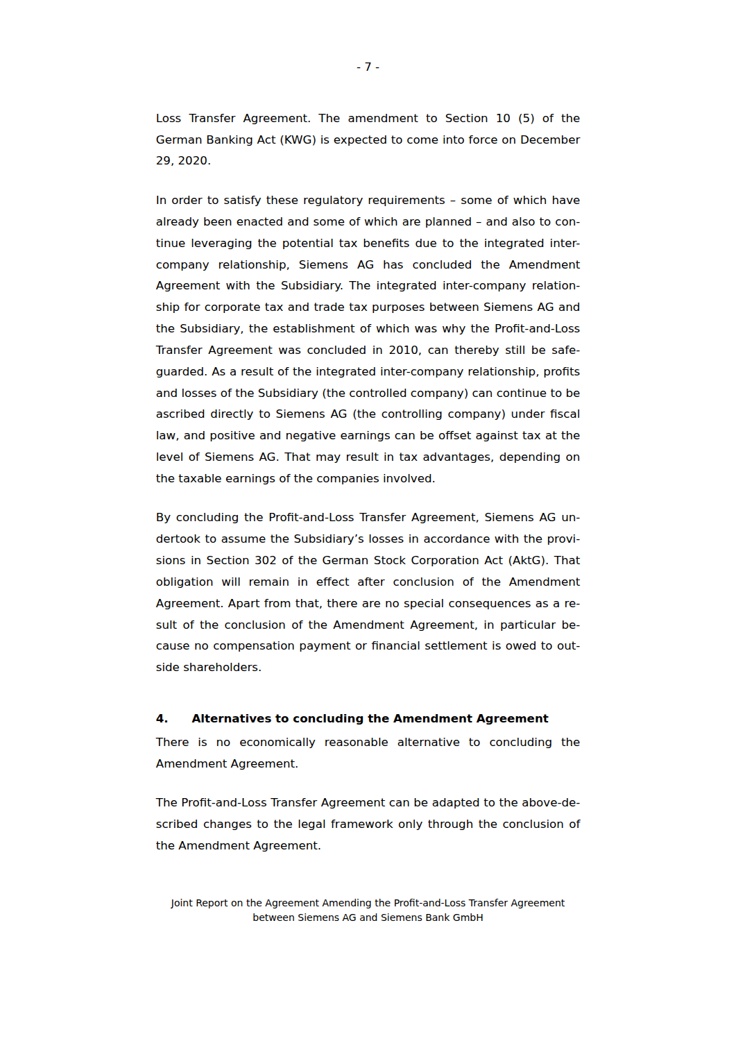- 7 -
Loss Transfer Agreement. The amendment to Section 10 (5) of the German Banking Act (KWG) is expected to come into force on December 29, 2020.
In order to satisfy these regulatory requirements – some of which have already been enacted and some of which are planned – and also to continue leveraging the potential tax benefits due to the integrated inter-company relationship, Siemens AG has concluded the Amendment Agreement with the Subsidiary. The integrated inter-company relationship for corporate tax and trade tax purposes between Siemens AG and the Subsidiary, the establishment of which was why the Profit-and-Loss Transfer Agreement was concluded in 2010, can thereby still be safeguarded. As a result of the integrated inter-company relationship, profits and losses of the Subsidiary (the controlled company) can continue to be ascribed directly to Siemens AG (the controlling company) under fiscal law, and positive and negative earnings can be offset against tax at the level of Siemens AG. That may result in tax advantages, depending on the taxable earnings of the companies involved.
By concluding the Profit-and-Loss Transfer Agreement, Siemens AG undertook to assume the Subsidiary’s losses in accordance with the provisions in Section 302 of the German Stock Corporation Act (AktG). That obligation will remain in effect after conclusion of the Amendment Agreement. Apart from that, there are no special consequences as a result of the conclusion of the Amendment Agreement, in particular because no compensation payment or financial settlement is owed to outside shareholders.
4.
Alternatives to concluding the Amendment Agreement
There is no economically reasonable alternative to concluding the Amendment Agreement.
The Profit-and-Loss Transfer Agreement can be adapted to the above-described changes to the legal framework only through the conclusion of the Amendment Agreement.
Joint Report on the Agreement Amending the Profit-and-Loss Transfer Agreement
between Siemens AG and Siemens Bank GmbH